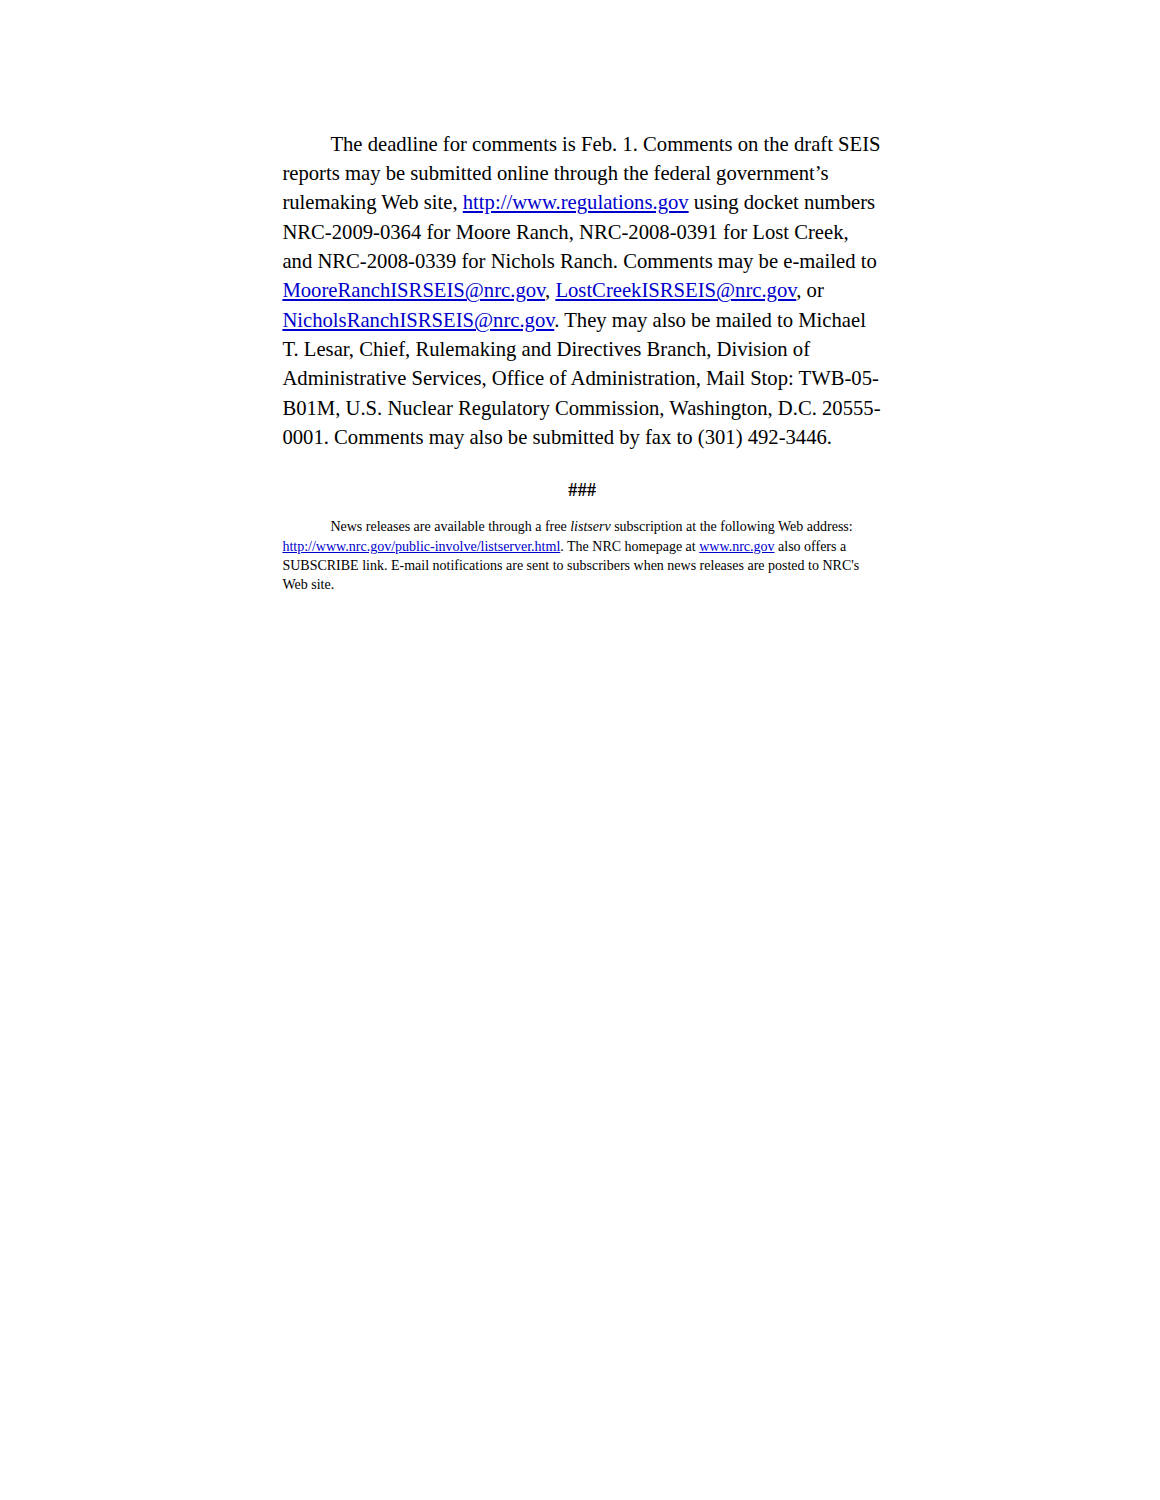The deadline for comments is Feb. 1. Comments on the draft SEIS reports may be submitted online through the federal government’s rulemaking Web site, http://www.regulations.gov using docket numbers NRC-2009-0364 for Moore Ranch, NRC-2008-0391 for Lost Creek, and NRC-2008-0339 for Nichols Ranch. Comments may be e-mailed to MooreRanchISRSEIS@nrc.gov, LostCreekISRSEIS@nrc.gov, or NicholsRanchISRSEIS@nrc.gov. They may also be mailed to Michael T. Lesar, Chief, Rulemaking and Directives Branch, Division of Administrative Services, Office of Administration, Mail Stop: TWB-05-B01M, U.S. Nuclear Regulatory Commission, Washington, D.C. 20555-0001. Comments may also be submitted by fax to (301) 492-3446.
###
News releases are available through a free listserv subscription at the following Web address: http://www.nrc.gov/public-involve/listserver.html. The NRC homepage at www.nrc.gov also offers a SUBSCRIBE link. E-mail notifications are sent to subscribers when news releases are posted to NRC's Web site.